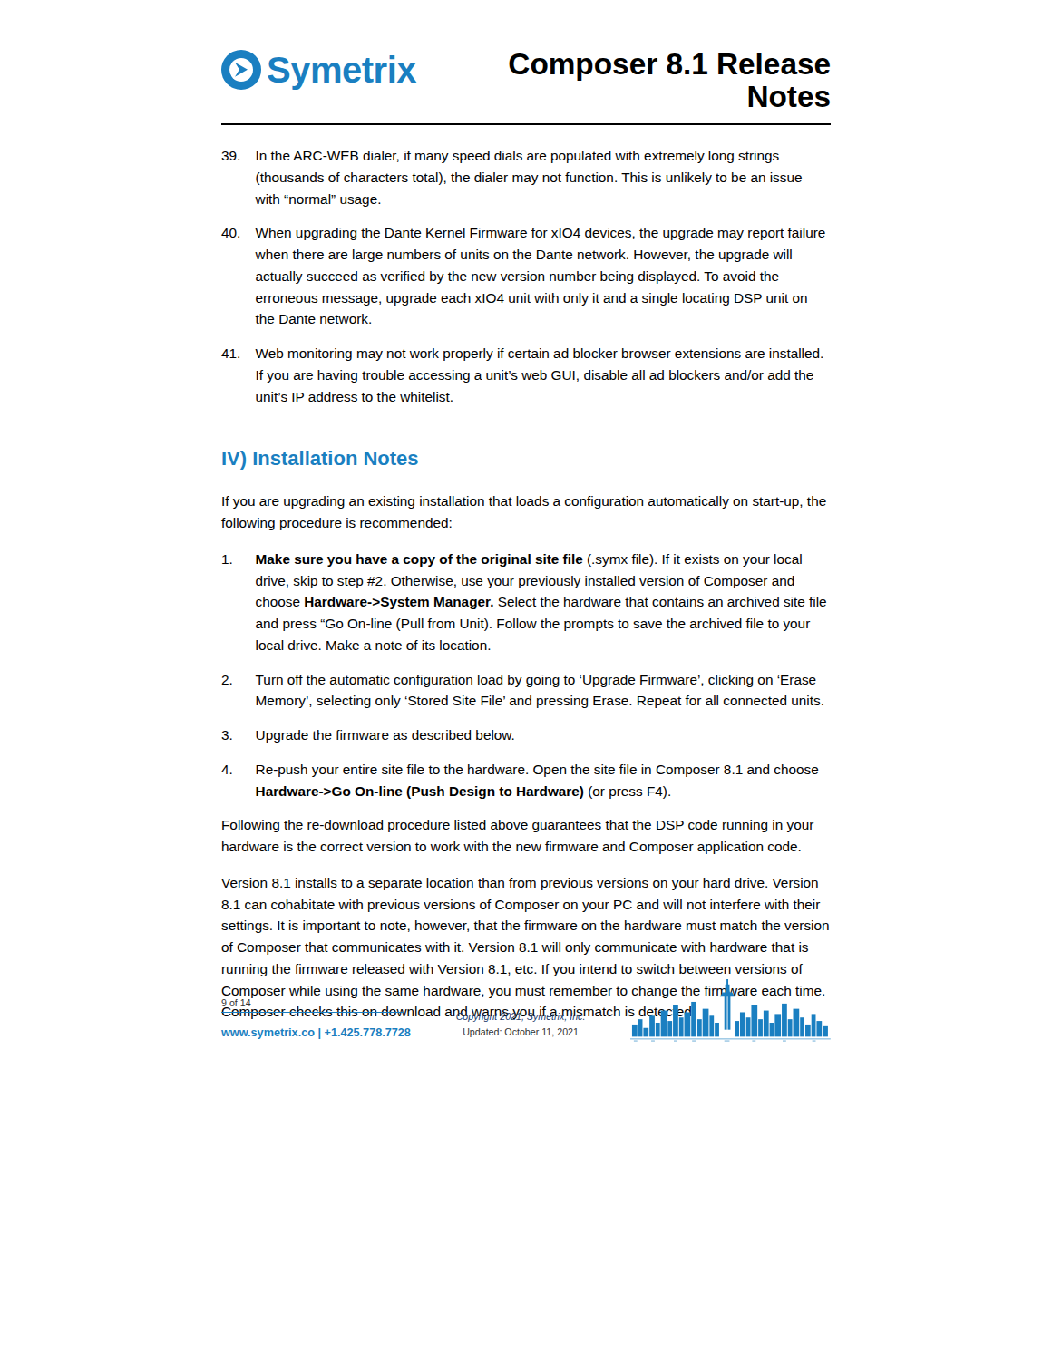Symetrix
Composer 8.1 Release Notes
39. In the ARC-WEB dialer, if many speed dials are populated with extremely long strings (thousands of characters total), the dialer may not function. This is unlikely to be an issue with “normal” usage.
40. When upgrading the Dante Kernel Firmware for xIO4 devices, the upgrade may report failure when there are large numbers of units on the Dante network. However, the upgrade will actually succeed as verified by the new version number being displayed. To avoid the erroneous message, upgrade each xIO4 unit with only it and a single locating DSP unit on the Dante network.
41. Web monitoring may not work properly if certain ad blocker browser extensions are installed. If you are having trouble accessing a unit’s web GUI, disable all ad blockers and/or add the unit’s IP address to the whitelist.
IV) Installation Notes
If you are upgrading an existing installation that loads a configuration automatically on start-up, the following procedure is recommended:
1. Make sure you have a copy of the original site file (.symx file). If it exists on your local drive, skip to step #2. Otherwise, use your previously installed version of Composer and choose Hardware->System Manager. Select the hardware that contains an archived site file and press “Go On-line (Pull from Unit). Follow the prompts to save the archived file to your local drive. Make a note of its location.
2. Turn off the automatic configuration load by going to ‘Upgrade Firmware’, clicking on ‘Erase Memory’, selecting only ‘Stored Site File’ and pressing Erase. Repeat for all connected units.
3. Upgrade the firmware as described below.
4. Re-push your entire site file to the hardware. Open the site file in Composer 8.1 and choose Hardware->Go On-line (Push Design to Hardware) (or press F4).
Following the re-download procedure listed above guarantees that the DSP code running in your hardware is the correct version to work with the new firmware and Composer application code.
Version 8.1 installs to a separate location than from previous versions on your hard drive. Version 8.1 can cohabitate with previous versions of Composer on your PC and will not interfere with their settings. It is important to note, however, that the firmware on the hardware must match the version of Composer that communicates with it. Version 8.1 will only communicate with hardware that is running the firmware released with Version 8.1, etc. If you intend to switch between versions of Composer while using the same hardware, you must remember to change the firmware each time. Composer checks this on download and warns you if a mismatch is detected.
9 of 14
www.symetrix.co | +1.425.778.7728
Copyright 2021, Symetrix, Inc.
Updated: October 11, 2021